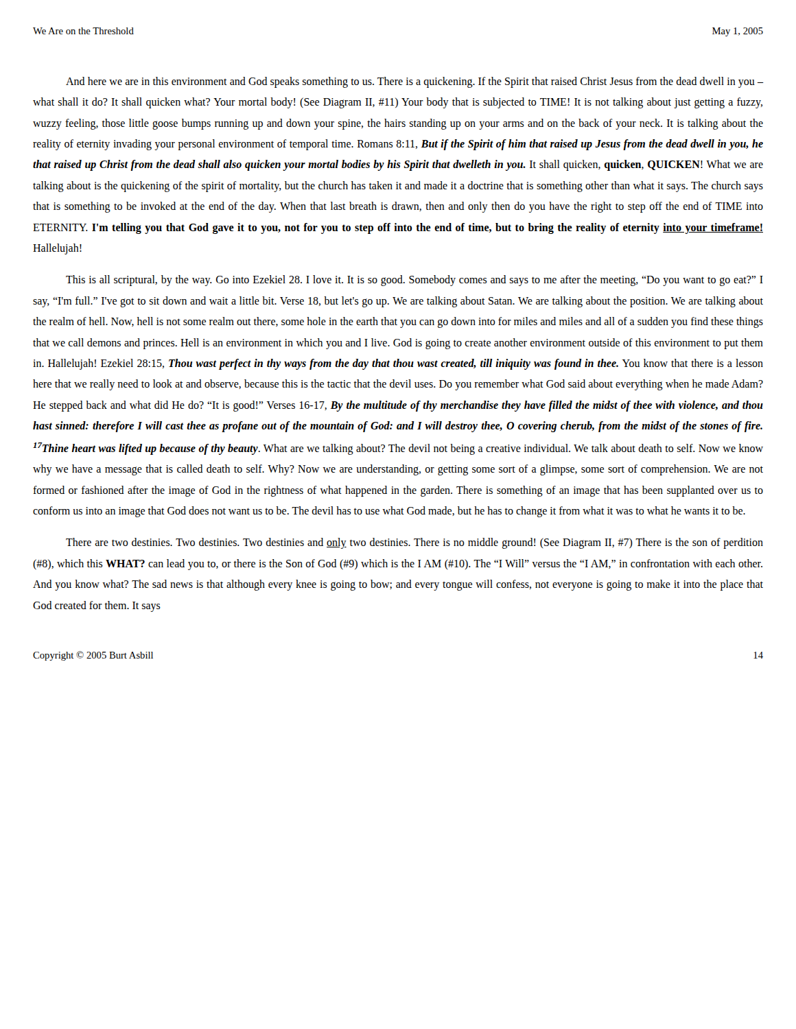We Are on the Threshold May 1, 2005
And here we are in this environment and God speaks something to us. There is a quickening. If the Spirit that raised Christ Jesus from the dead dwell in you – what shall it do? It shall quicken what? Your mortal body! (See Diagram II, #11) Your body that is subjected to TIME! It is not talking about just getting a fuzzy, wuzzy feeling, those little goose bumps running up and down your spine, the hairs standing up on your arms and on the back of your neck. It is talking about the reality of eternity invading your personal environment of temporal time. Romans 8:11, But if the Spirit of him that raised up Jesus from the dead dwell in you, he that raised up Christ from the dead shall also quicken your mortal bodies by his Spirit that dwelleth in you. It shall quicken, quicken, QUICKEN! What we are talking about is the quickening of the spirit of mortality, but the church has taken it and made it a doctrine that is something other than what it says. The church says that is something to be invoked at the end of the day. When that last breath is drawn, then and only then do you have the right to step off the end of TIME into ETERNITY. I'm telling you that God gave it to you, not for you to step off into the end of time, but to bring the reality of eternity into your timeframe! Hallelujah!
This is all scriptural, by the way. Go into Ezekiel 28. I love it. It is so good. Somebody comes and says to me after the meeting, “Do you want to go eat?” I say, “I'm full.” I've got to sit down and wait a little bit. Verse 18, but let's go up. We are talking about Satan. We are talking about the position. We are talking about the realm of hell. Now, hell is not some realm out there, some hole in the earth that you can go down into for miles and miles and all of a sudden you find these things that we call demons and princes. Hell is an environment in which you and I live. God is going to create another environment outside of this environment to put them in. Hallelujah! Ezekiel 28:15, Thou wast perfect in thy ways from the day that thou wast created, till iniquity was found in thee. You know that there is a lesson here that we really need to look at and observe, because this is the tactic that the devil uses. Do you remember what God said about everything when he made Adam? He stepped back and what did He do? “It is good!” Verses 16-17, By the multitude of thy merchandise they have filled the midst of thee with violence, and thou hast sinned: therefore I will cast thee as profane out of the mountain of God: and I will destroy thee, O covering cherub, from the midst of the stones of fire. 17Thine heart was lifted up because of thy beauty. What are we talking about? The devil not being a creative individual. We talk about death to self. Now we know why we have a message that is called death to self. Why? Now we are understanding, or getting some sort of a glimpse, some sort of comprehension. We are not formed or fashioned after the image of God in the rightness of what happened in the garden. There is something of an image that has been supplanted over us to conform us into an image that God does not want us to be. The devil has to use what God made, but he has to change it from what it was to what he wants it to be.
There are two destinies. Two destinies. Two destinies and only two destinies. There is no middle ground! (See Diagram II, #7) There is the son of perdition (#8), which this WHAT? can lead you to, or there is the Son of God (#9) which is the I AM (#10). The “I Will” versus the “I AM,” in confrontation with each other. And you know what? The sad news is that although every knee is going to bow; and every tongue will confess, not everyone is going to make it into the place that God created for them. It says
Copyright © 2005 Burt Asbill 14